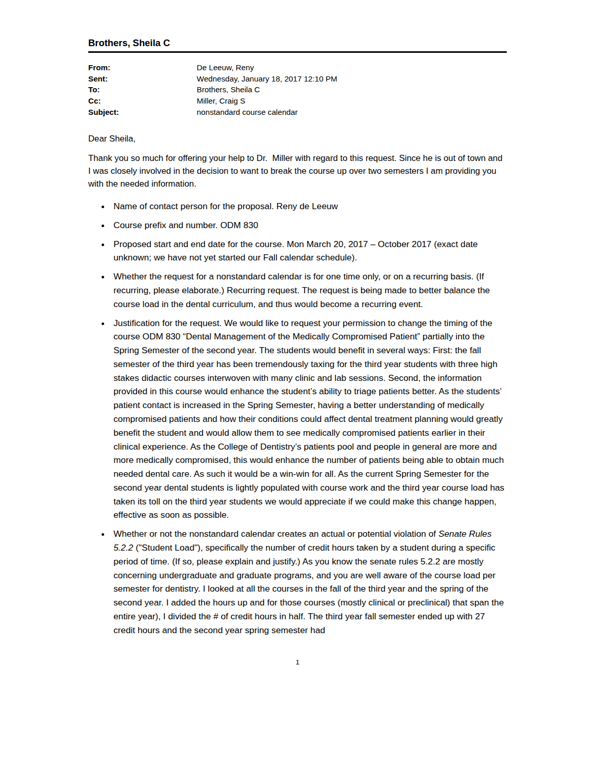Brothers, Sheila C
| From: | De Leeuw, Reny |
| Sent: | Wednesday, January 18, 2017 12:10 PM |
| To: | Brothers, Sheila C |
| Cc: | Miller, Craig S |
| Subject: | nonstandard course calendar |
Dear Sheila,
Thank you so much for offering your help to Dr. Miller with regard to this request. Since he is out of town and I was closely involved in the decision to want to break the course up over two semesters I am providing you with the needed information.
Name of contact person for the proposal. Reny de Leeuw
Course prefix and number. ODM 830
Proposed start and end date for the course. Mon March 20, 2017 – October 2017 (exact date unknown; we have not yet started our Fall calendar schedule).
Whether the request for a nonstandard calendar is for one time only, or on a recurring basis. (If recurring, please elaborate.) Recurring request. The request is being made to better balance the course load in the dental curriculum, and thus would become a recurring event.
Justification for the request. We would like to request your permission to change the timing of the course ODM 830 “Dental Management of the Medically Compromised Patient” partially into the Spring Semester of the second year. The students would benefit in several ways: First: the fall semester of the third year has been tremendously taxing for the third year students with three high stakes didactic courses interwoven with many clinic and lab sessions. Second, the information provided in this course would enhance the student’s ability to triage patients better. As the students’ patient contact is increased in the Spring Semester, having a better understanding of medically compromised patients and how their conditions could affect dental treatment planning would greatly benefit the student and would allow them to see medically compromised patients earlier in their clinical experience. As the College of Dentistry’s patients pool and people in general are more and more medically compromised, this would enhance the number of patients being able to obtain much needed dental care. As such it would be a win-win for all. As the current Spring Semester for the second year dental students is lightly populated with course work and the third year course load has taken its toll on the third year students we would appreciate if we could make this change happen, effective as soon as possible.
Whether or not the nonstandard calendar creates an actual or potential violation of Senate Rules 5.2.2 ("Student Load"), specifically the number of credit hours taken by a student during a specific period of time. (If so, please explain and justify.) As you know the senate rules 5.2.2 are mostly concerning undergraduate and graduate programs, and you are well aware of the course load per semester for dentistry. I looked at all the courses in the fall of the third year and the spring of the second year. I added the hours up and for those courses (mostly clinical or preclinical) that span the entire year), I divided the # of credit hours in half. The third year fall semester ended up with 27 credit hours and the second year spring semester had
1